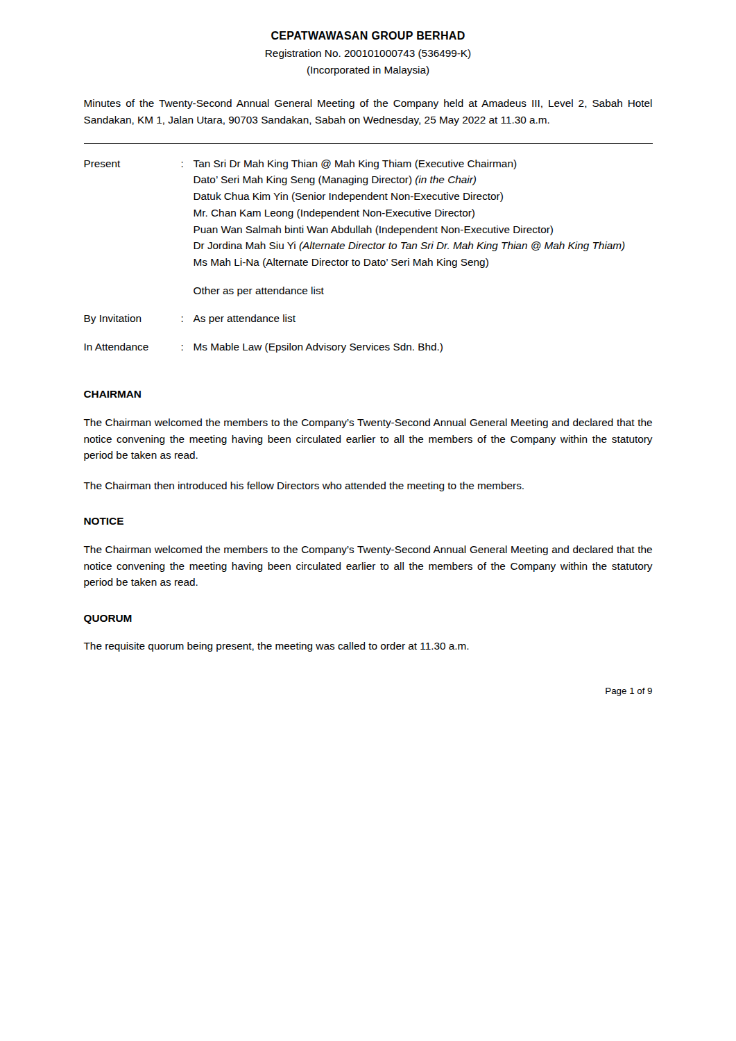CEPATWAWASAN GROUP BERHAD
Registration No. 200101000743 (536499-K)
(Incorporated in Malaysia)
Minutes of the Twenty-Second Annual General Meeting of the Company held at Amadeus III, Level 2, Sabah Hotel Sandakan, KM 1, Jalan Utara, 90703 Sandakan, Sabah on Wednesday, 25 May 2022 at 11.30 a.m.
| Present | : | Tan Sri Dr Mah King Thian @ Mah King Thiam (Executive Chairman) Dato’ Seri Mah King Seng (Managing Director) (in the Chair) Datuk Chua Kim Yin (Senior Independent Non-Executive Director) Mr. Chan Kam Leong (Independent Non-Executive Director) Puan Wan Salmah binti Wan Abdullah (Independent Non-Executive Director) Dr Jordina Mah Siu Yi (Alternate Director to Tan Sri Dr. Mah King Thian @ Mah King Thiam) Ms Mah Li-Na (Alternate Director to Dato’ Seri Mah King Seng) Other as per attendance list |
| By Invitation | : | As per attendance list |
| In Attendance | : | Ms Mable Law (Epsilon Advisory Services Sdn. Bhd.) |
Chairman
The Chairman welcomed the members to the Company’s Twenty-Second Annual General Meeting and declared that the notice convening the meeting having been circulated earlier to all the members of the Company within the statutory period be taken as read.
The Chairman then introduced his fellow Directors who attended the meeting to the members.
Notice
The Chairman welcomed the members to the Company’s Twenty-Second Annual General Meeting and declared that the notice convening the meeting having been circulated earlier to all the members of the Company within the statutory period be taken as read.
Quorum
The requisite quorum being present, the meeting was called to order at 11.30 a.m.
Page 1 of 9